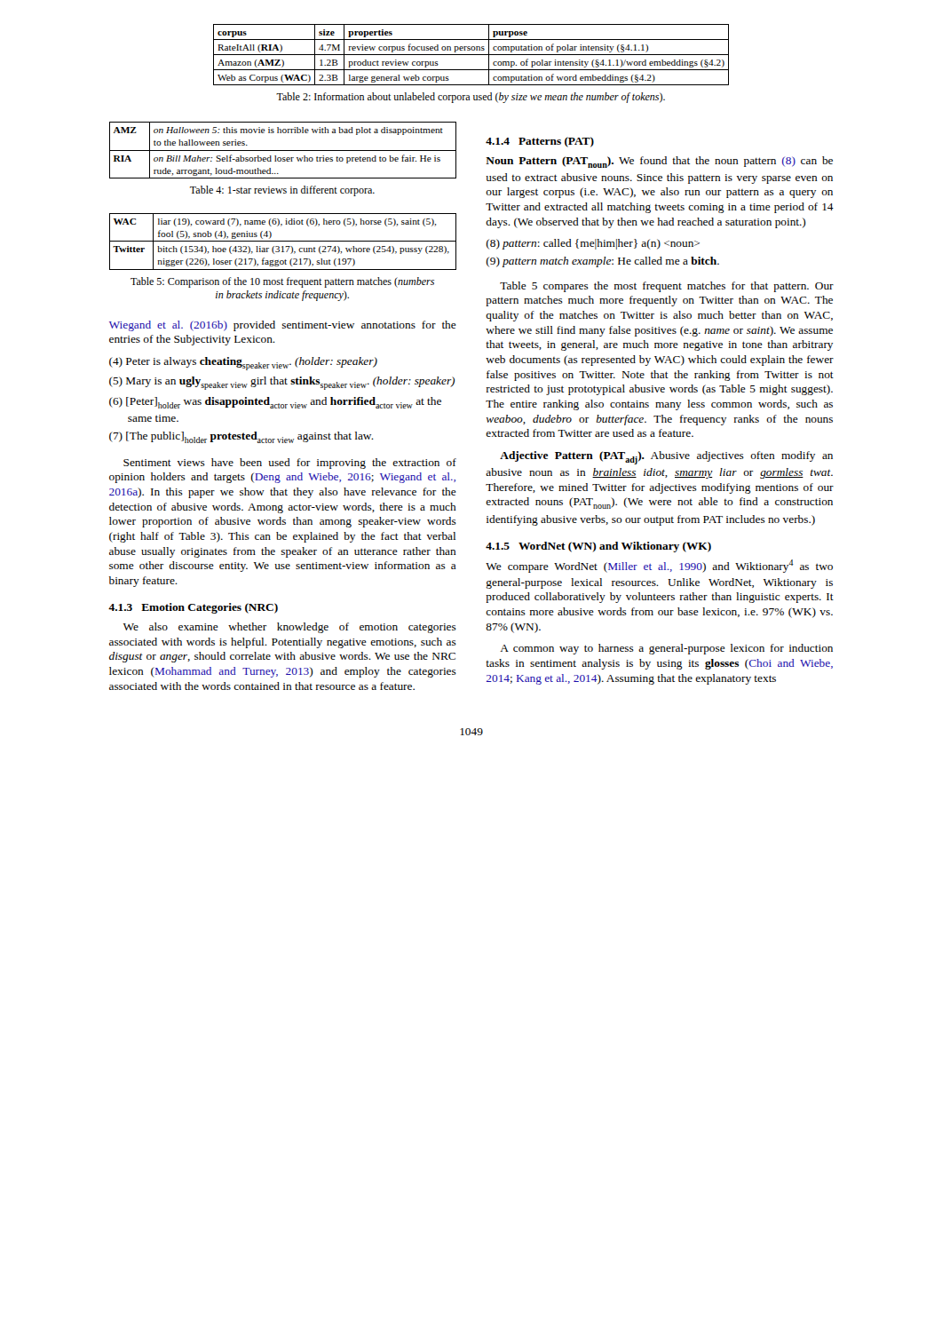| corpus | size | properties | purpose |
| --- | --- | --- | --- |
| RateItAll ( RIA ) | 4.7M | review corpus focused on persons | computation of polar intensity (§4.1.1) |
| Amazon ( AMZ ) | 1.2B | product review corpus | comp. of polar intensity (§4.1.1)/word embeddings (§4.2) |
| Web as Corpus ( WAC ) | 2.3B | large general web corpus | computation of word embeddings (§4.2) |
Table 2: Information about unlabeled corpora used (by size we mean the number of tokens).
| AMZ | on Halloween 5: this movie is horrible with a bad plot a disappointment to the halloween series. |
| RIA | on Bill Maher: Self-absorbed loser who tries to pretend to be fair. He is rude, arrogant, loud-mouthed... |
Table 4: 1-star reviews in different corpora.
| WAC | liar (19), coward (7), name (6), idiot (6), hero (5), horse (5), saint (5), fool (5), snob (4), genius (4) |
| Twitter | bitch (1534), hoe (432), liar (317), cunt (274), whore (254), pussy (228), nigger (226), loser (217), faggot (217), slut (197) |
Table 5: Comparison of the 10 most frequent pattern matches (numbers in brackets indicate frequency).
Wiegand et al. (2016b) provided sentiment-view annotations for the entries of the Subjectivity Lexicon.
(4) Peter is always cheating speaker view. (holder: speaker)
(5) Mary is an ugly speaker view girl that stinks speaker view. (holder: speaker)
(6) [Peter]holder was disappointed actor view and horrified actor view at the same time.
(7) [The public]holder protested actor view against that law.
Sentiment views have been used for improving the extraction of opinion holders and targets (Deng and Wiebe, 2016; Wiegand et al., 2016a). In this paper we show that they also have relevance for the detection of abusive words. Among actor-view words, there is a much lower proportion of abusive words than among speaker-view words (right half of Table 3). This can be explained by the fact that verbal abuse usually originates from the speaker of an utterance rather than some other discourse entity. We use sentiment-view information as a binary feature.
4.1.3 Emotion Categories (NRC)
We also examine whether knowledge of emotion categories associated with words is helpful. Potentially negative emotions, such as disgust or anger, should correlate with abusive words. We use the NRC lexicon (Mohammad and Turney, 2013) and employ the categories associated with the words contained in that resource as a feature.
4.1.4 Patterns (PAT)
Noun Pattern (PATnoun). We found that the noun pattern (8) can be used to extract abusive nouns. Since this pattern is very sparse even on our largest corpus (i.e. WAC), we also run our pattern as a query on Twitter and extracted all matching tweets coming in a time period of 14 days. (We observed that by then we had reached a saturation point.)
(8) pattern: called {me|him|her} a(n) <noun>
(9) pattern match example: He called me a bitch.
Table 5 compares the most frequent matches for that pattern. Our pattern matches much more frequently on Twitter than on WAC. The quality of the matches on Twitter is also much better than on WAC, where we still find many false positives (e.g. name or saint). We assume that tweets, in general, are much more negative in tone than arbitrary web documents (as represented by WAC) which could explain the fewer false positives on Twitter. Note that the ranking from Twitter is not restricted to just prototypical abusive words (as Table 5 might suggest). The entire ranking also contains many less common words, such as weaboo, dudebro or butterface. The frequency ranks of the nouns extracted from Twitter are used as a feature.
Adjective Pattern (PATadj). Abusive adjectives often modify an abusive noun as in brainless idiot, smarmy liar or gormless twat. Therefore, we mined Twitter for adjectives modifying mentions of our extracted nouns (PATnoun). (We were not able to find a construction identifying abusive verbs, so our output from PAT includes no verbs.)
4.1.5 WordNet (WN) and Wiktionary (WK)
We compare WordNet (Miller et al., 1990) and Wiktionary4 as two general-purpose lexical resources. Unlike WordNet, Wiktionary is produced collaboratively by volunteers rather than linguistic experts. It contains more abusive words from our base lexicon, i.e. 97% (WK) vs. 87% (WN).
A common way to harness a general-purpose lexicon for induction tasks in sentiment analysis is by using its glosses (Choi and Wiebe, 2014; Kang et al., 2014). Assuming that the explanatory texts
1049